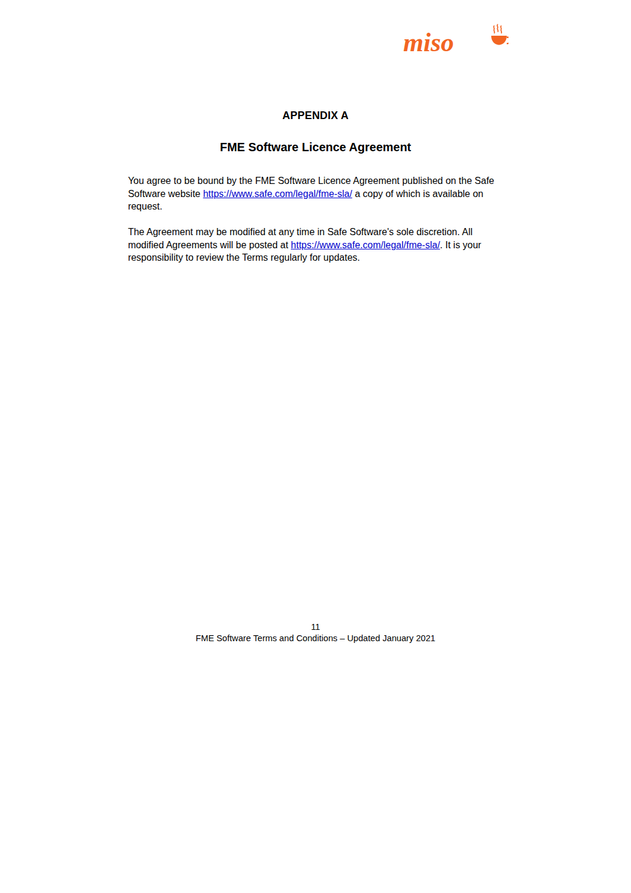miso miso
APPENDIX A
FME Software Licence Agreement
You agree to be bound by the FME Software Licence Agreement published on the Safe Software website https://www.safe.com/legal/fme-sla/ a copy of which is available on request.
The Agreement may be modified at any time in Safe Software's sole discretion. All modified Agreements will be posted at https://www.safe.com/legal/fme-sla/. It is your responsibility to review the Terms regularly for updates.
11 FME Software Terms and Conditions – Updated January 2021